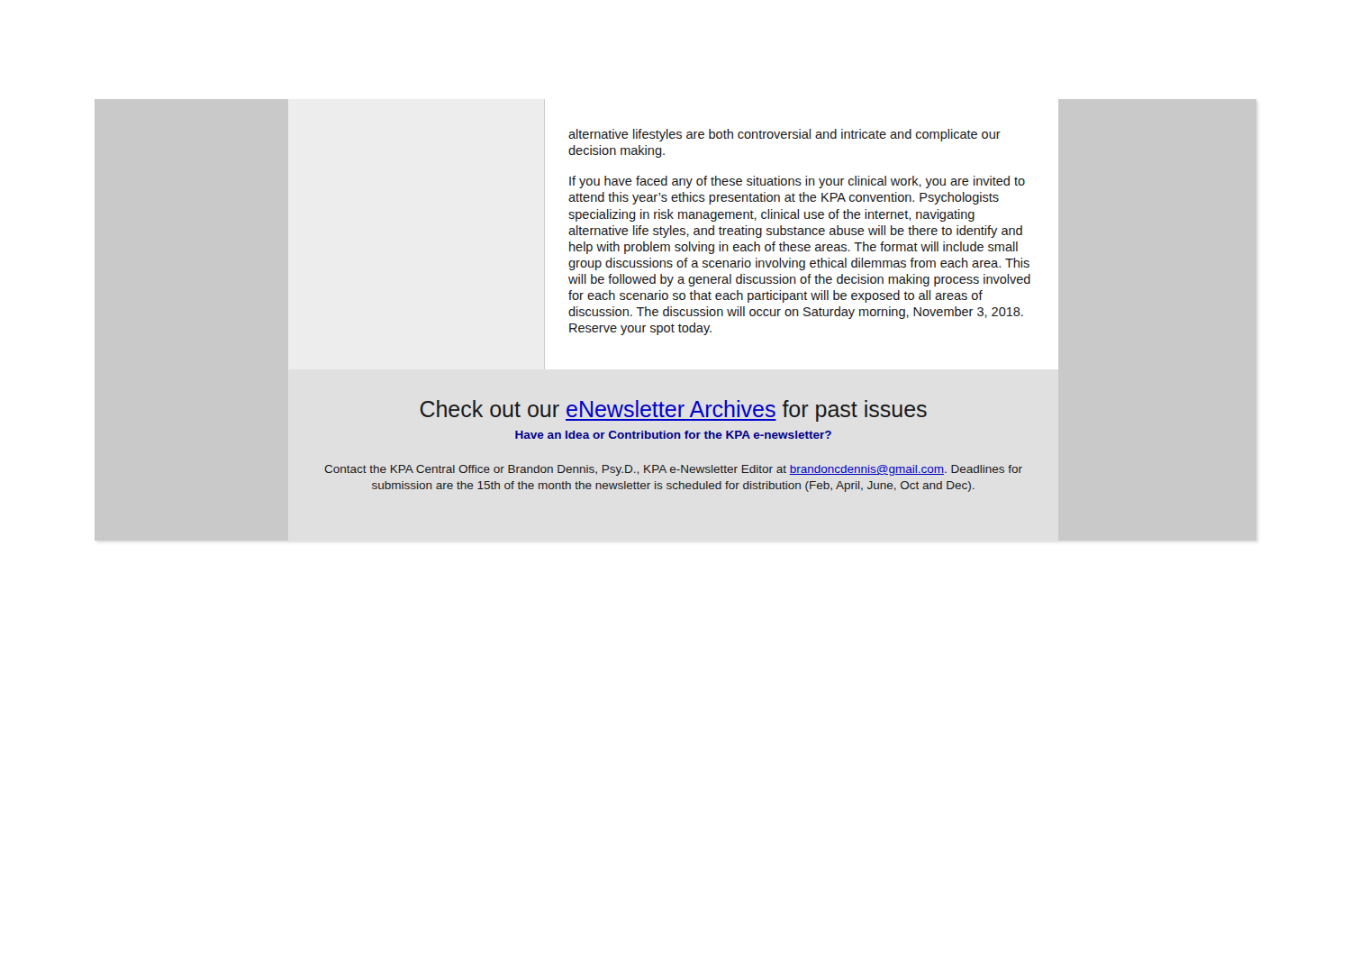alternative lifestyles are both controversial and intricate and complicate our decision making.
If you have faced any of these situations in your clinical work, you are invited to attend this year’s ethics presentation at the KPA convention. Psychologists specializing in risk management, clinical use of the internet, navigating alternative life styles, and treating substance abuse will be there to identify and help with problem solving in each of these areas. The format will include small group discussions of a scenario involving ethical dilemmas from each area. This will be followed by a general discussion of the decision making process involved for each scenario so that each participant will be exposed to all areas of discussion. The discussion will occur on Saturday morning, November 3, 2018. Reserve your spot today.
Check out our eNewsletter Archives for past issues
Have an Idea or Contribution for the KPA e-newsletter?
Contact the KPA Central Office or Brandon Dennis, Psy.D., KPA e-Newsletter Editor at brandoncdennis@gmail.com. Deadlines for submission are the 15th of the month the newsletter is scheduled for distribution (Feb, April, June, Oct and Dec).